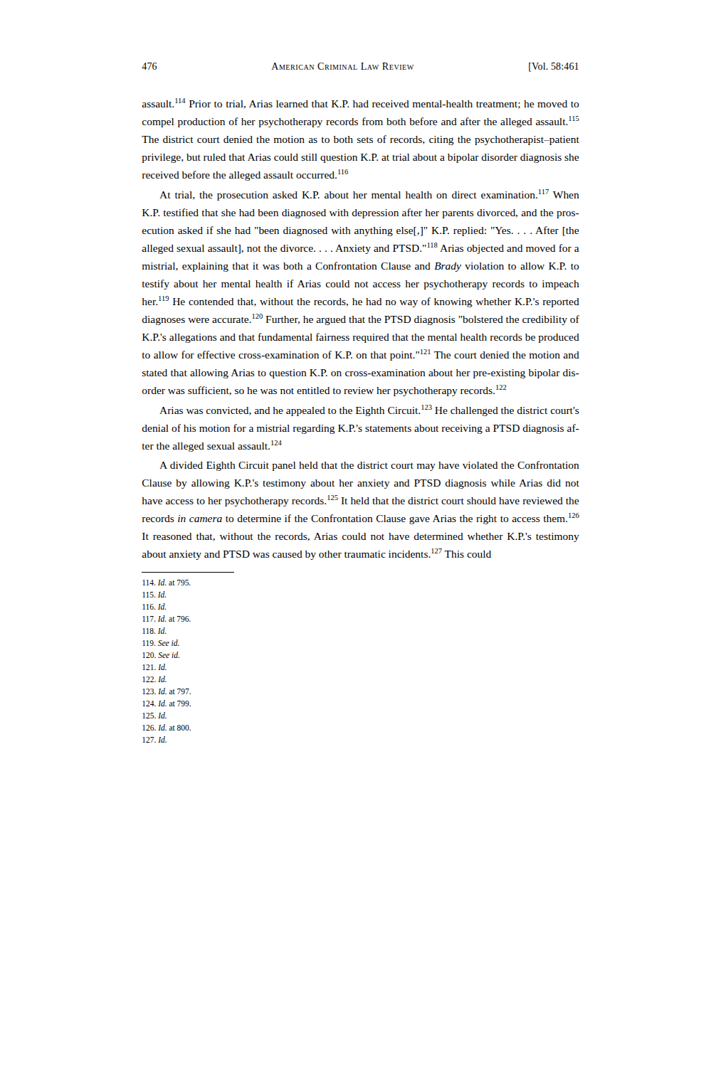476 American Criminal Law Review [Vol. 58:461
assault.114 Prior to trial, Arias learned that K.P. had received mental-health treatment; he moved to compel production of her psychotherapy records from both before and after the alleged assault.115 The district court denied the motion as to both sets of records, citing the psychotherapist–patient privilege, but ruled that Arias could still question K.P. at trial about a bipolar disorder diagnosis she received before the alleged assault occurred.116
At trial, the prosecution asked K.P. about her mental health on direct examination.117 When K.P. testified that she had been diagnosed with depression after her parents divorced, and the prosecution asked if she had "been diagnosed with anything else[,]" K.P. replied: "Yes. . . . After [the alleged sexual assault], not the divorce. . . . Anxiety and PTSD."118 Arias objected and moved for a mistrial, explaining that it was both a Confrontation Clause and Brady violation to allow K.P. to testify about her mental health if Arias could not access her psychotherapy records to impeach her.119 He contended that, without the records, he had no way of knowing whether K.P.'s reported diagnoses were accurate.120 Further, he argued that the PTSD diagnosis "bolstered the credibility of K.P.'s allegations and that fundamental fairness required that the mental health records be produced to allow for effective cross-examination of K.P. on that point."121 The court denied the motion and stated that allowing Arias to question K.P. on cross-examination about her pre-existing bipolar disorder was sufficient, so he was not entitled to review her psychotherapy records.122
Arias was convicted, and he appealed to the Eighth Circuit.123 He challenged the district court's denial of his motion for a mistrial regarding K.P.'s statements about receiving a PTSD diagnosis after the alleged sexual assault.124
A divided Eighth Circuit panel held that the district court may have violated the Confrontation Clause by allowing K.P.'s testimony about her anxiety and PTSD diagnosis while Arias did not have access to her psychotherapy records.125 It held that the district court should have reviewed the records in camera to determine if the Confrontation Clause gave Arias the right to access them.126 It reasoned that, without the records, Arias could not have determined whether K.P.'s testimony about anxiety and PTSD was caused by other traumatic incidents.127 This could
Id. at 795.
Id.
Id.
Id. at 796.
Id.
See id.
See id.
Id.
Id.
Id. at 797.
Id. at 799.
Id.
Id. at 800.
Id.